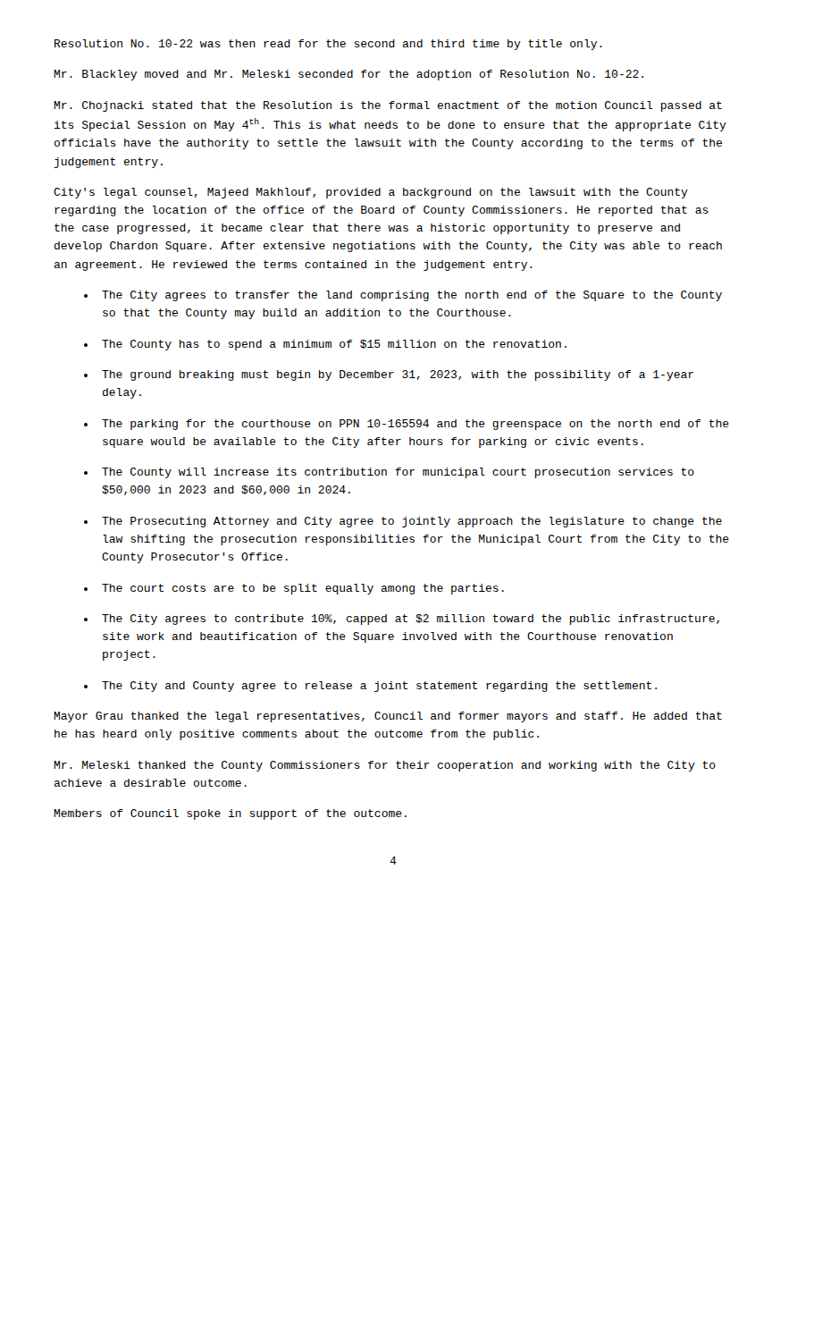Resolution No. 10-22 was then read for the second and third time by title only.
Mr. Blackley moved and Mr. Meleski seconded for the adoption of Resolution No. 10-22.
Mr. Chojnacki stated that the Resolution is the formal enactment of the motion Council passed at its Special Session on May 4th. This is what needs to be done to ensure that the appropriate City officials have the authority to settle the lawsuit with the County according to the terms of the judgement entry.
City's legal counsel, Majeed Makhlouf, provided a background on the lawsuit with the County regarding the location of the office of the Board of County Commissioners. He reported that as the case progressed, it became clear that there was a historic opportunity to preserve and develop Chardon Square. After extensive negotiations with the County, the City was able to reach an agreement. He reviewed the terms contained in the judgement entry.
The City agrees to transfer the land comprising the north end of the Square to the County so that the County may build an addition to the Courthouse.
The County has to spend a minimum of $15 million on the renovation.
The ground breaking must begin by December 31, 2023, with the possibility of a 1-year delay.
The parking for the courthouse on PPN 10-165594 and the greenspace on the north end of the square would be available to the City after hours for parking or civic events.
The County will increase its contribution for municipal court prosecution services to $50,000 in 2023 and $60,000 in 2024.
The Prosecuting Attorney and City agree to jointly approach the legislature to change the law shifting the prosecution responsibilities for the Municipal Court from the City to the County Prosecutor's Office.
The court costs are to be split equally among the parties.
The City agrees to contribute 10%, capped at $2 million toward the public infrastructure, site work and beautification of the Square involved with the Courthouse renovation project.
The City and County agree to release a joint statement regarding the settlement.
Mayor Grau thanked the legal representatives, Council and former mayors and staff. He added that he has heard only positive comments about the outcome from the public.
Mr. Meleski thanked the County Commissioners for their cooperation and working with the City to achieve a desirable outcome.
Members of Council spoke in support of the outcome.
4